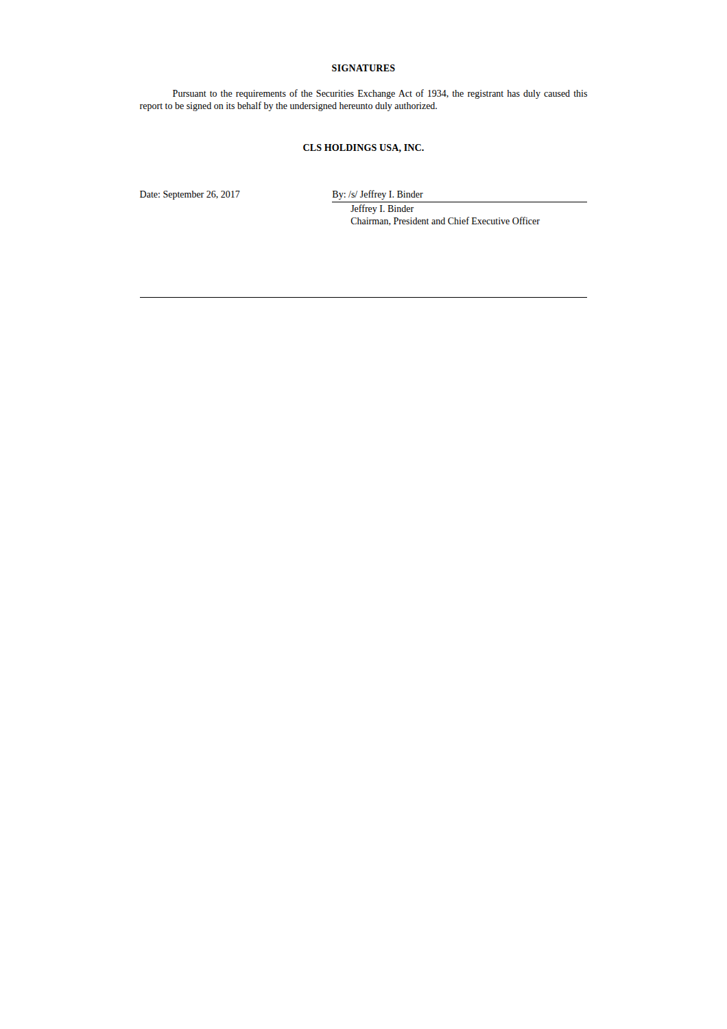SIGNATURES
Pursuant to the requirements of the Securities Exchange Act of 1934, the registrant has duly caused this report to be signed on its behalf by the undersigned hereunto duly authorized.
CLS HOLDINGS USA, INC.
| Date: September 26, 2017 | By: /s/ Jeffrey I. Binder Jeffrey I. Binder Chairman, President and Chief Executive Officer |